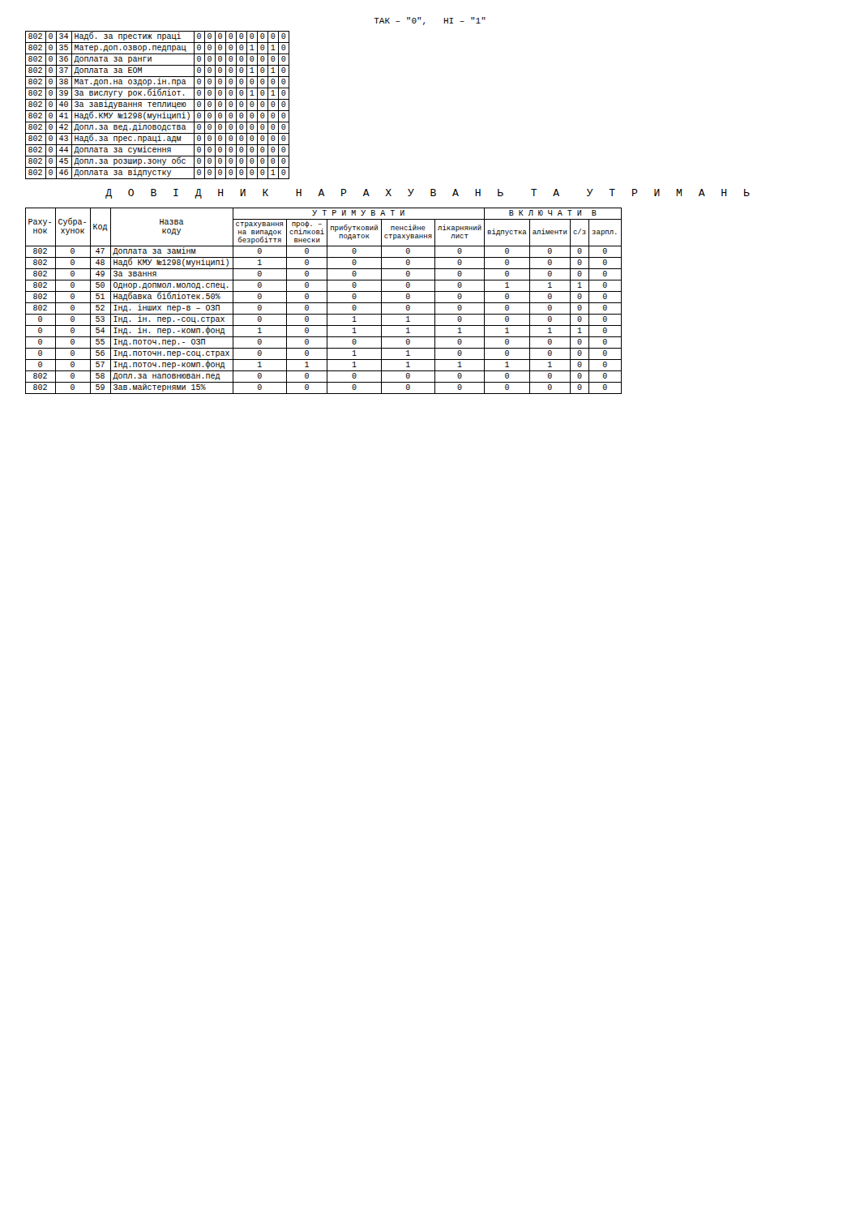ТАК – "0", НІ – "1"
| 802 | 0 | 34 | Надб. за престиж праці | 0 | 0 | 0 | 0 | 0 | 0 | 0 | 0 | 0 |
| 802 | 0 | 35 | Матер.доп.озвор.педпрац | 0 | 0 | 0 | 0 | 0 | 1 | 0 | 1 | 0 |
| 802 | 0 | 36 | Доплата за ранги | 0 | 0 | 0 | 0 | 0 | 0 | 0 | 0 | 0 |
| 802 | 0 | 37 | Доплата за ЕОМ | 0 | 0 | 0 | 0 | 0 | 1 | 0 | 1 | 0 |
| 802 | 0 | 38 | Мат.доп.на оздор.ін.пра | 0 | 0 | 0 | 0 | 0 | 0 | 0 | 0 | 0 |
| 802 | 0 | 39 | За вислугу рок.бібліот. | 0 | 0 | 0 | 0 | 0 | 1 | 0 | 1 | 0 |
| 802 | 0 | 40 | За завідування теплицею | 0 | 0 | 0 | 0 | 0 | 0 | 0 | 0 | 0 |
| 802 | 0 | 41 | Надб.КМУ №1298(муніципі) | 0 | 0 | 0 | 0 | 0 | 0 | 0 | 0 | 0 |
| 802 | 0 | 42 | Допл.за вед.діловодства | 0 | 0 | 0 | 0 | 0 | 0 | 0 | 0 | 0 |
| 802 | 0 | 43 | Надб.за прес.праці.адм | 0 | 0 | 0 | 0 | 0 | 0 | 0 | 0 | 0 |
| 802 | 0 | 44 | Доплата за сумісення | 0 | 0 | 0 | 0 | 0 | 0 | 0 | 0 | 0 |
| 802 | 0 | 45 | Допл.за розшир.зону обс | 0 | 0 | 0 | 0 | 0 | 0 | 0 | 0 | 0 |
| 802 | 0 | 46 | Доплата за відпустку | 0 | 0 | 0 | 0 | 0 | 0 | 0 | 1 | 0 |
Д О В І Д Н И К Н А Р А Х У В А Н Ь Т А У Т Р И М А Н Ь
| Раху- нок | Субра- хунок | Код | Назва коду | У Т Р И М У В А Т И | В К Л Ю Ч А Т И В |
| --- | --- | --- | --- | --- | --- |
| страхування на випадок безробіття | проф. – спілкові внески | прибутковий податок | пенсійне страхування | лікарняний лист | відпустка | аліменти | с/з | зарпл. |
| 802 | 0 | 47 | Доплата за замінм | 0 | 0 | 0 | 0 | 0 | 0 | 0 | 0 | 0 |
| 802 | 0 | 48 | Надб КМУ №1298(муніципі) | 1 | 0 | 0 | 0 | 0 | 0 | 0 | 0 | 0 |
| 802 | 0 | 49 | За звання | 0 | 0 | 0 | 0 | 0 | 0 | 0 | 0 | 0 |
| 802 | 0 | 50 | Однор.допмол.молод.спец. | 0 | 0 | 0 | 0 | 0 | 1 | 1 | 1 | 0 |
| 802 | 0 | 51 | Надбавка бібліотек.50% | 0 | 0 | 0 | 0 | 0 | 0 | 0 | 0 | 0 |
| 802 | 0 | 52 | Інд. інших пер-в – ОЗП | 0 | 0 | 0 | 0 | 0 | 0 | 0 | 0 | 0 |
| 0 | 0 | 53 | Інд. ін. пер.-соц.страх | 0 | 0 | 1 | 1 | 0 | 0 | 0 | 0 | 0 |
| 0 | 0 | 54 | Інд. ін. пер.-комп.фонд | 1 | 0 | 1 | 1 | 1 | 1 | 1 | 1 | 0 |
| 0 | 0 | 55 | Інд.поточ.пер.- ОЗП | 0 | 0 | 0 | 0 | 0 | 0 | 0 | 0 | 0 |
| 0 | 0 | 56 | Інд.поточн.пер-соц.страх | 0 | 0 | 1 | 1 | 0 | 0 | 0 | 0 | 0 |
| 0 | 0 | 57 | Інд.поточ.пер-комп.фонд | 1 | 1 | 1 | 1 | 1 | 1 | 1 | 0 | 0 |
| 802 | 0 | 58 | Допл.за наповнюван.пед | 0 | 0 | 0 | 0 | 0 | 0 | 0 | 0 | 0 |
| 802 | 0 | 59 | Зав.майстернями 15% | 0 | 0 | 0 | 0 | 0 | 0 | 0 | 0 | 0 |